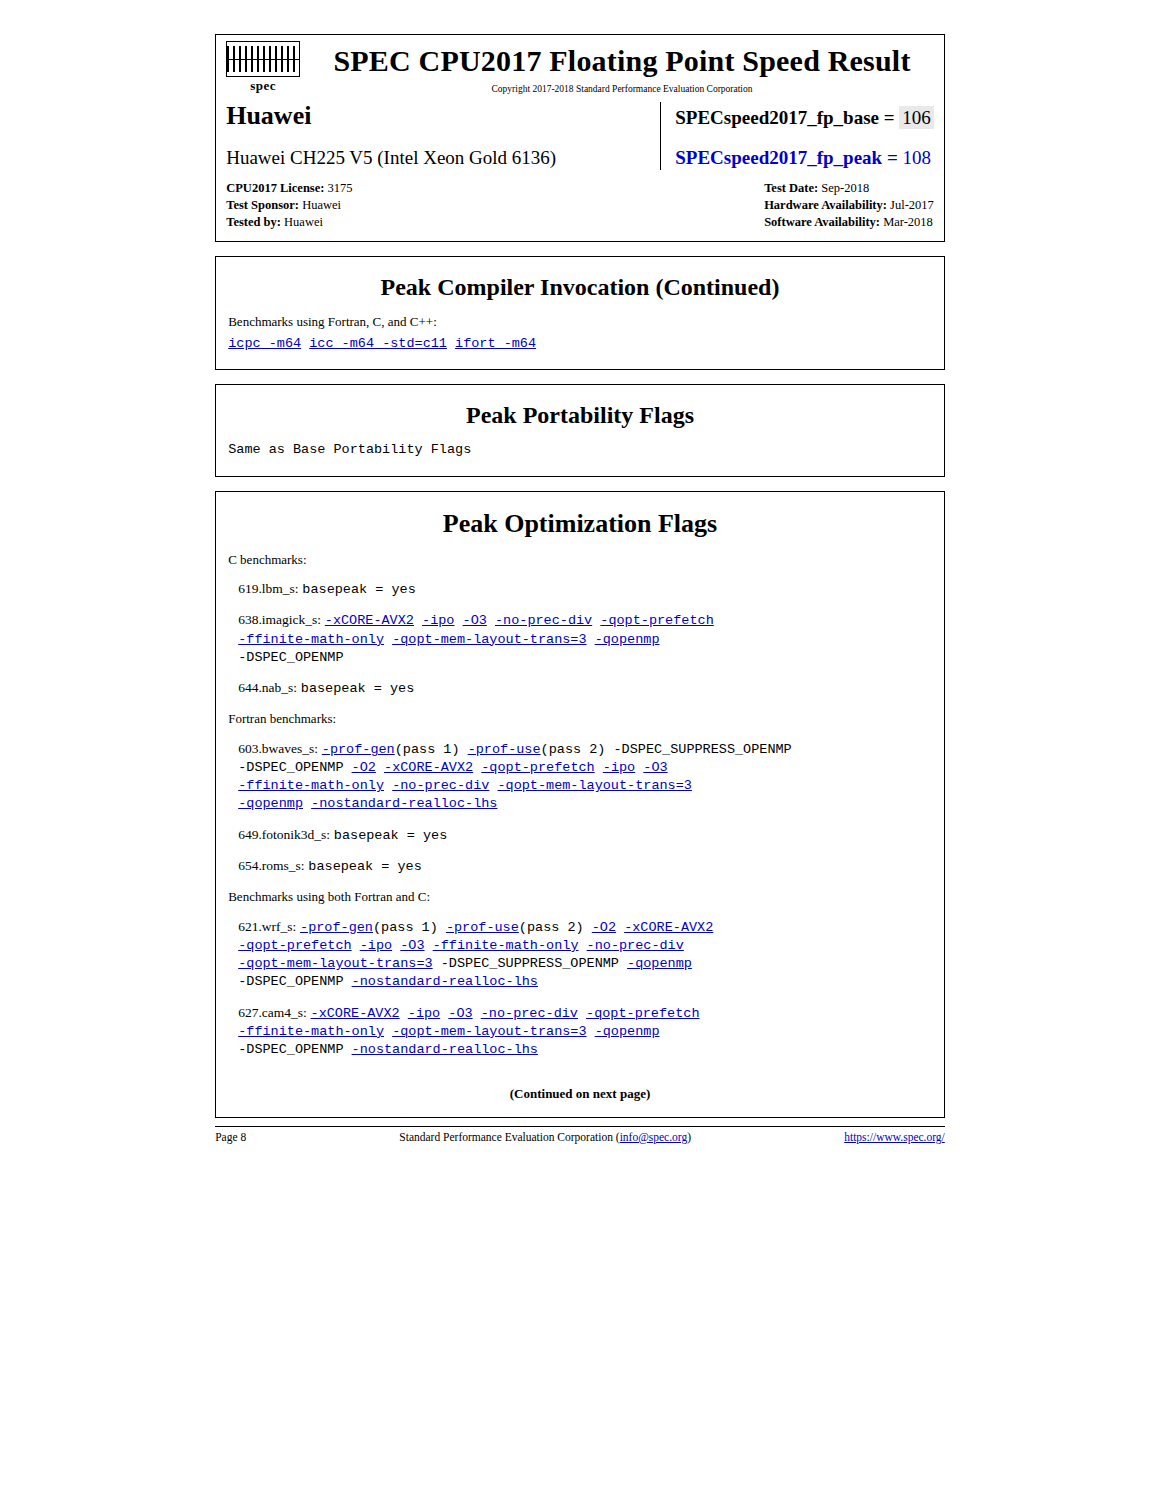spec
SPEC CPU2017 Floating Point Speed Result
Copyright 2017-2018 Standard Performance Evaluation Corporation
Huawei
Huawei CH225 V5 (Intel Xeon Gold 6136)
SPECspeed2017_fp_base = 106
SPECspeed2017_fp_peak = 108
CPU2017 License: 3175
Test Sponsor: Huawei
Tested by: Huawei
Test Date: Sep-2018
Hardware Availability: Jul-2017
Software Availability: Mar-2018
Peak Compiler Invocation (Continued)
Benchmarks using Fortran, C, and C++:
icpc -m64 icc -m64 -std=c11 ifort -m64
Peak Portability Flags
Same as Base Portability Flags
Peak Optimization Flags
C benchmarks:
619.lbm_s: basepeak = yes
638.imagick_s: -xCORE-AVX2 -ipo -O3 -no-prec-div -qopt-prefetch
-ffinite-math-only -qopt-mem-layout-trans=3 -qopenmp
-DSPEC_OPENMP
644.nab_s: basepeak = yes
Fortran benchmarks:
603.bwaves_s: -prof-gen(pass 1) -prof-use(pass 2) -DSPEC_SUPPRESS_OPENMP
-DSPEC_OPENMP -O2 -xCORE-AVX2 -qopt-prefetch -ipo -O3
-ffinite-math-only -no-prec-div -qopt-mem-layout-trans=3
-qopenmp -nostandard-realloc-lhs
649.fotonik3d_s: basepeak = yes
654.roms_s: basepeak = yes
Benchmarks using both Fortran and C:
621.wrf_s: -prof-gen(pass 1) -prof-use(pass 2) -O2 -xCORE-AVX2
-qopt-prefetch -ipo -O3 -ffinite-math-only -no-prec-div
-qopt-mem-layout-trans=3 -DSPEC_SUPPRESS_OPENMP -qopenmp
-DSPEC_OPENMP -nostandard-realloc-lhs
627.cam4_s: -xCORE-AVX2 -ipo -O3 -no-prec-div -qopt-prefetch
-ffinite-math-only -qopt-mem-layout-trans=3 -qopenmp
-DSPEC_OPENMP -nostandard-realloc-lhs
(Continued on next page)
Page 8
Standard Performance Evaluation Corporation (info@spec.org)
https://www.spec.org/